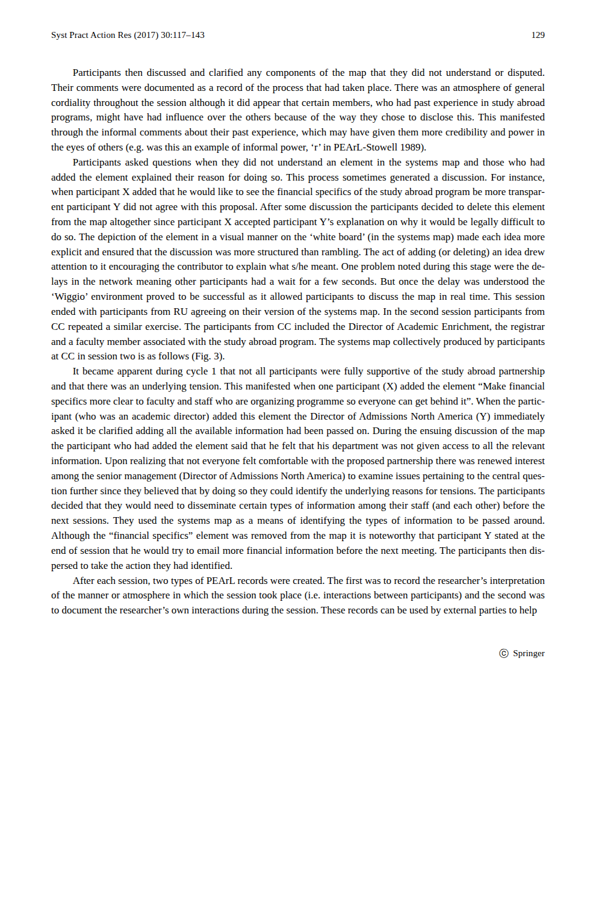Syst Pract Action Res (2017) 30:117–143 129
Participants then discussed and clarified any components of the map that they did not understand or disputed. Their comments were documented as a record of the process that had taken place. There was an atmosphere of general cordiality throughout the session although it did appear that certain members, who had past experience in study abroad programs, might have had influence over the others because of the way they chose to disclose this. This manifested through the informal comments about their past experience, which may have given them more credibility and power in the eyes of others (e.g. was this an example of informal power, ‘r’ in PEArL-Stowell 1989).
Participants asked questions when they did not understand an element in the systems map and those who had added the element explained their reason for doing so. This process sometimes generated a discussion. For instance, when participant X added that he would like to see the financial specifics of the study abroad program be more transparent participant Y did not agree with this proposal. After some discussion the participants decided to delete this element from the map altogether since participant X accepted participant Y’s explanation on why it would be legally difficult to do so. The depiction of the element in a visual manner on the ‘white board’ (in the systems map) made each idea more explicit and ensured that the discussion was more structured than rambling. The act of adding (or deleting) an idea drew attention to it encouraging the contributor to explain what s/he meant. One problem noted during this stage were the delays in the network meaning other participants had a wait for a few seconds. But once the delay was understood the ‘Wiggio’ environment proved to be successful as it allowed participants to discuss the map in real time. This session ended with participants from RU agreeing on their version of the systems map. In the second session participants from CC repeated a similar exercise. The participants from CC included the Director of Academic Enrichment, the registrar and a faculty member associated with the study abroad program. The systems map collectively produced by participants at CC in session two is as follows (Fig. 3).
It became apparent during cycle 1 that not all participants were fully supportive of the study abroad partnership and that there was an underlying tension. This manifested when one participant (X) added the element “Make financial specifics more clear to faculty and staff who are organizing programme so everyone can get behind it”. When the participant (who was an academic director) added this element the Director of Admissions North America (Y) immediately asked it be clarified adding all the available information had been passed on. During the ensuing discussion of the map the participant who had added the element said that he felt that his department was not given access to all the relevant information. Upon realizing that not everyone felt comfortable with the proposed partnership there was renewed interest among the senior management (Director of Admissions North America) to examine issues pertaining to the central question further since they believed that by doing so they could identify the underlying reasons for tensions. The participants decided that they would need to disseminate certain types of information among their staff (and each other) before the next sessions. They used the systems map as a means of identifying the types of information to be passed around. Although the “financial specifics” element was removed from the map it is noteworthy that participant Y stated at the end of session that he would try to email more financial information before the next meeting. The participants then dispersed to take the action they had identified.
After each session, two types of PEArL records were created. The first was to record the researcher’s interpretation of the manner or atmosphere in which the session took place (i.e. interactions between participants) and the second was to document the researcher’s own interactions during the session. These records can be used by external parties to help
ⓒ Springer